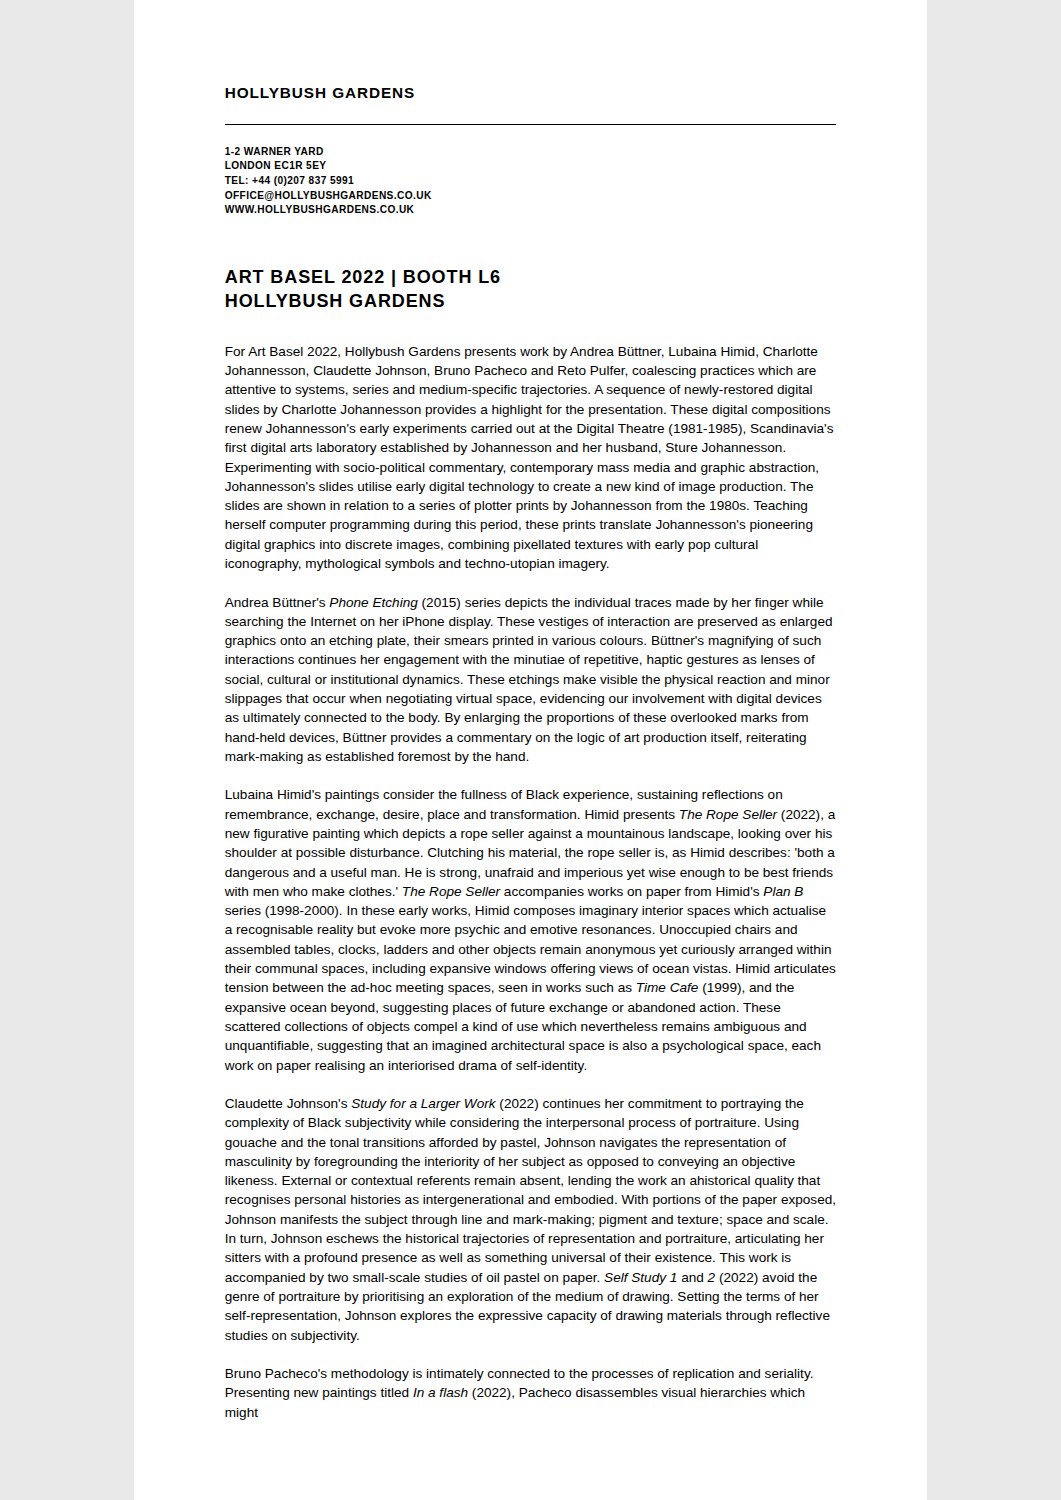HOLLYBUSH GARDENS
1-2 WARNER YARD
LONDON EC1R 5EY
TEL: +44 (0)207 837 5991
OFFICE@HOLLYBUSHGARDENS.CO.UK
WWW.HOLLYBUSHGARDENS.CO.UK
ART BASEL 2022 | BOOTH L6
HOLLYBUSH GARDENS
For Art Basel 2022, Hollybush Gardens presents work by Andrea Büttner, Lubaina Himid, Charlotte Johannesson, Claudette Johnson, Bruno Pacheco and Reto Pulfer, coalescing practices which are attentive to systems, series and medium-specific trajectories. A sequence of newly-restored digital slides by Charlotte Johannesson provides a highlight for the presentation. These digital compositions renew Johannesson's early experiments carried out at the Digital Theatre (1981-1985), Scandinavia's first digital arts laboratory established by Johannesson and her husband, Sture Johannesson. Experimenting with socio-political commentary, contemporary mass media and graphic abstraction, Johannesson's slides utilise early digital technology to create a new kind of image production. The slides are shown in relation to a series of plotter prints by Johannesson from the 1980s. Teaching herself computer programming during this period, these prints translate Johannesson's pioneering digital graphics into discrete images, combining pixellated textures with early pop cultural iconography, mythological symbols and techno-utopian imagery.
Andrea Büttner's Phone Etching (2015) series depicts the individual traces made by her finger while searching the Internet on her iPhone display. These vestiges of interaction are preserved as enlarged graphics onto an etching plate, their smears printed in various colours. Büttner's magnifying of such interactions continues her engagement with the minutiae of repetitive, haptic gestures as lenses of social, cultural or institutional dynamics. These etchings make visible the physical reaction and minor slippages that occur when negotiating virtual space, evidencing our involvement with digital devices as ultimately connected to the body. By enlarging the proportions of these overlooked marks from hand-held devices, Büttner provides a commentary on the logic of art production itself, reiterating mark-making as established foremost by the hand.
Lubaina Himid's paintings consider the fullness of Black experience, sustaining reflections on remembrance, exchange, desire, place and transformation. Himid presents The Rope Seller (2022), a new figurative painting which depicts a rope seller against a mountainous landscape, looking over his shoulder at possible disturbance. Clutching his material, the rope seller is, as Himid describes: 'both a dangerous and a useful man. He is strong, unafraid and imperious yet wise enough to be best friends with men who make clothes.' The Rope Seller accompanies works on paper from Himid's Plan B series (1998-2000). In these early works, Himid composes imaginary interior spaces which actualise a recognisable reality but evoke more psychic and emotive resonances. Unoccupied chairs and assembled tables, clocks, ladders and other objects remain anonymous yet curiously arranged within their communal spaces, including expansive windows offering views of ocean vistas. Himid articulates tension between the ad-hoc meeting spaces, seen in works such as Time Cafe (1999), and the expansive ocean beyond, suggesting places of future exchange or abandoned action. These scattered collections of objects compel a kind of use which nevertheless remains ambiguous and unquantifiable, suggesting that an imagined architectural space is also a psychological space, each work on paper realising an interiorised drama of self-identity.
Claudette Johnson's Study for a Larger Work (2022) continues her commitment to portraying the complexity of Black subjectivity while considering the interpersonal process of portraiture. Using gouache and the tonal transitions afforded by pastel, Johnson navigates the representation of masculinity by foregrounding the interiority of her subject as opposed to conveying an objective likeness. External or contextual referents remain absent, lending the work an ahistorical quality that recognises personal histories as intergenerational and embodied. With portions of the paper exposed, Johnson manifests the subject through line and mark-making; pigment and texture; space and scale. In turn, Johnson eschews the historical trajectories of representation and portraiture, articulating her sitters with a profound presence as well as something universal of their existence. This work is accompanied by two small-scale studies of oil pastel on paper. Self Study 1 and 2 (2022) avoid the genre of portraiture by prioritising an exploration of the medium of drawing. Setting the terms of her self-representation, Johnson explores the expressive capacity of drawing materials through reflective studies on subjectivity.
Bruno Pacheco's methodology is intimately connected to the processes of replication and seriality. Presenting new paintings titled In a flash (2022), Pacheco disassembles visual hierarchies which might